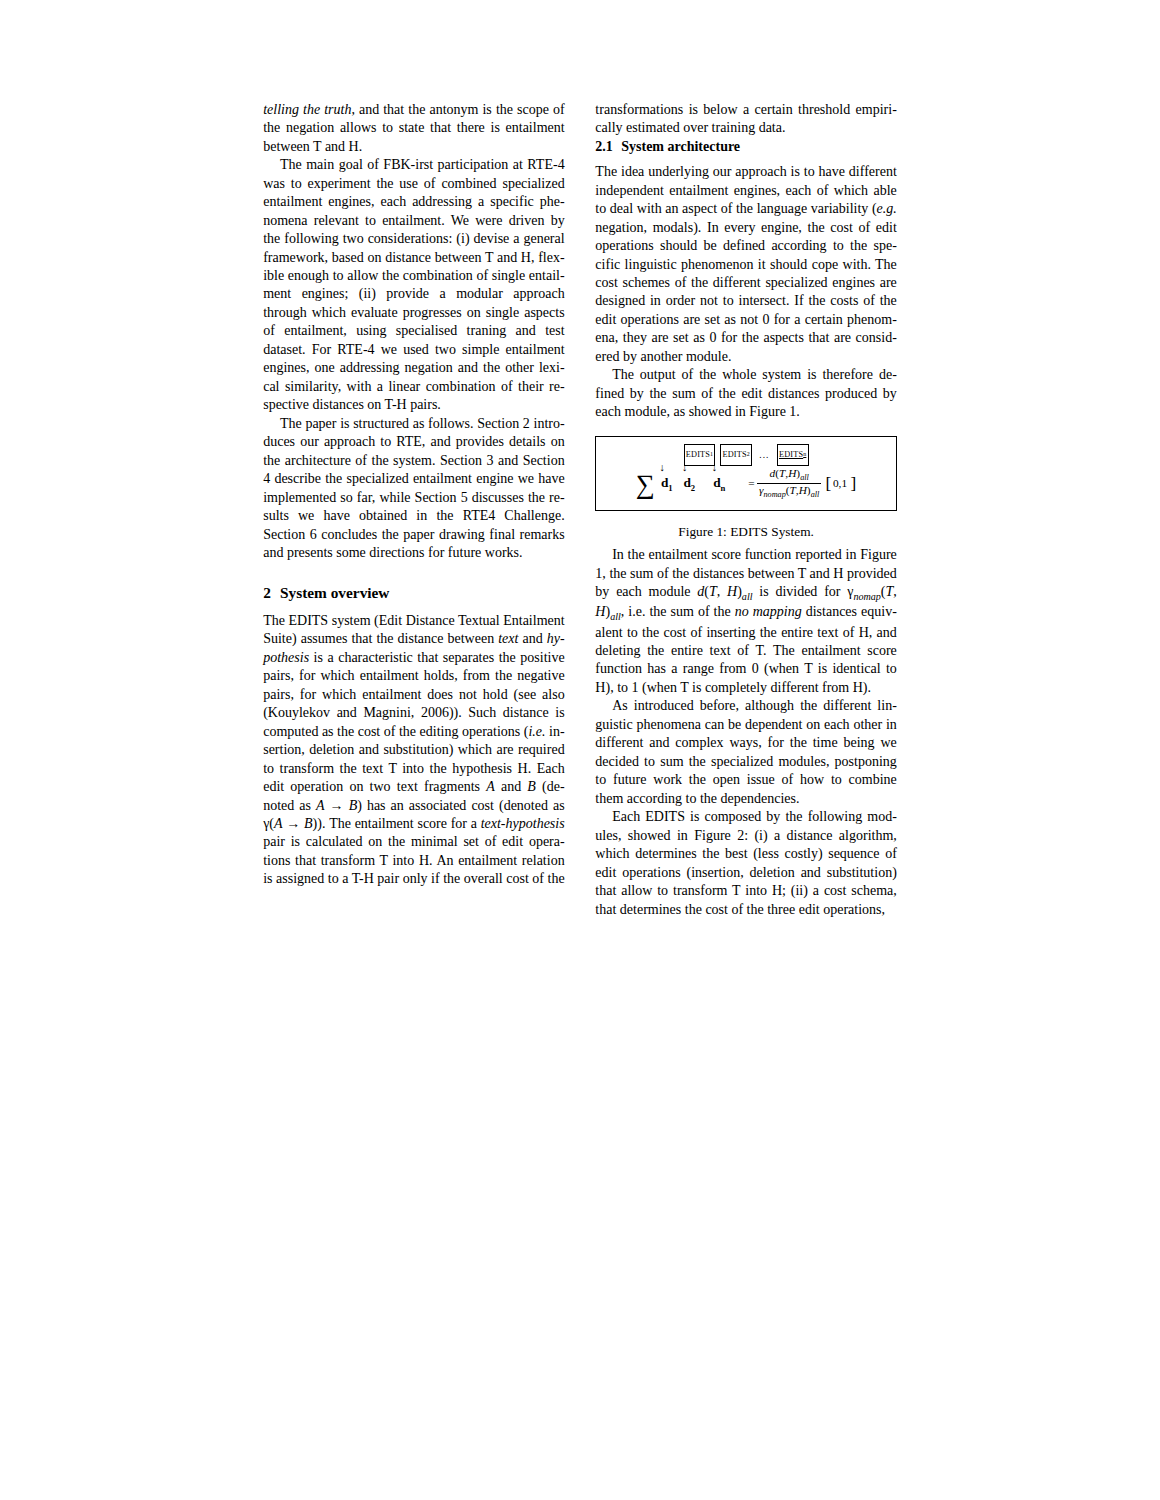telling the truth, and that the antonym is the scope of the negation allows to state that there is entailment between T and H.
The main goal of FBK-irst participation at RTE-4 was to experiment the use of combined specialized entailment engines, each addressing a specific phenomena relevant to entailment. We were driven by the following two considerations: (i) devise a general framework, based on distance between T and H, flexible enough to allow the combination of single entailment engines; (ii) provide a modular approach through which evaluate progresses on single aspects of entailment, using specialised traning and test dataset. For RTE-4 we used two simple entailment engines, one addressing negation and the other lexical similarity, with a linear combination of their respective distances on T-H pairs.
The paper is structured as follows. Section 2 introduces our approach to RTE, and provides details on the architecture of the system. Section 3 and Section 4 describe the specialized entailment engine we have implemented so far, while Section 5 discusses the results we have obtained in the RTE4 Challenge. Section 6 concludes the paper drawing final remarks and presents some directions for future works.
2 System overview
The EDITS system (Edit Distance Textual Entailment Suite) assumes that the distance between text and hypothesis is a characteristic that separates the positive pairs, for which entailment holds, from the negative pairs, for which entailment does not hold (see also (Kouylekov and Magnini, 2006)). Such distance is computed as the cost of the editing operations (i.e. insertion, deletion and substitution) which are required to transform the text T into the hypothesis H. Each edit operation on two text fragments A and B (denoted as A → B) has an associated cost (denoted as γ(A → B)). The entailment score for a text-hypothesis pair is calculated on the minimal set of edit operations that transform T into H. An entailment relation is assigned to a T-H pair only if the overall cost of the transformations is below a certain threshold empirically estimated over training data.
2.1 System architecture
The idea underlying our approach is to have different independent entailment engines, each of which able to deal with an aspect of the language variability (e.g. negation, modals). In every engine, the cost of edit operations should be defined according to the specific linguistic phenomenon it should cope with. The cost schemes of the different specialized engines are designed in order not to intersect. If the costs of the edit operations are set as not 0 for a certain phenomena, they are set as 0 for the aspects that are considered by another module.
The output of the whole system is therefore defined by the sum of the edit distances produced by each module, as showed in Figure 1.
EDITS1
EDITS2
...
EDITSn
∑ ↓d1 ↓d2 ↓dn = d(T,H)all γnomap(T,H)all [0,1]
Figure 1: EDITS System.
In the entailment score function reported in Figure 1, the sum of the distances between T and H provided by each module d(T, H)all is divided for γnomap(T, H)all, i.e. the sum of the no mapping distances equivalent to the cost of inserting the entire text of H, and deleting the entire text of T. The entailment score function has a range from 0 (when T is identical to H), to 1 (when T is completely different from H).
As introduced before, although the different linguistic phenomena can be dependent on each other in different and complex ways, for the time being we decided to sum the specialized modules, postponing to future work the open issue of how to combine them according to the dependencies.
Each EDITS is composed by the following modules, showed in Figure 2: (i) a distance algorithm, which determines the best (less costly) sequence of edit operations (insertion, deletion and substitution) that allow to transform T into H; (ii) a cost schema, that determines the cost of the three edit operations,